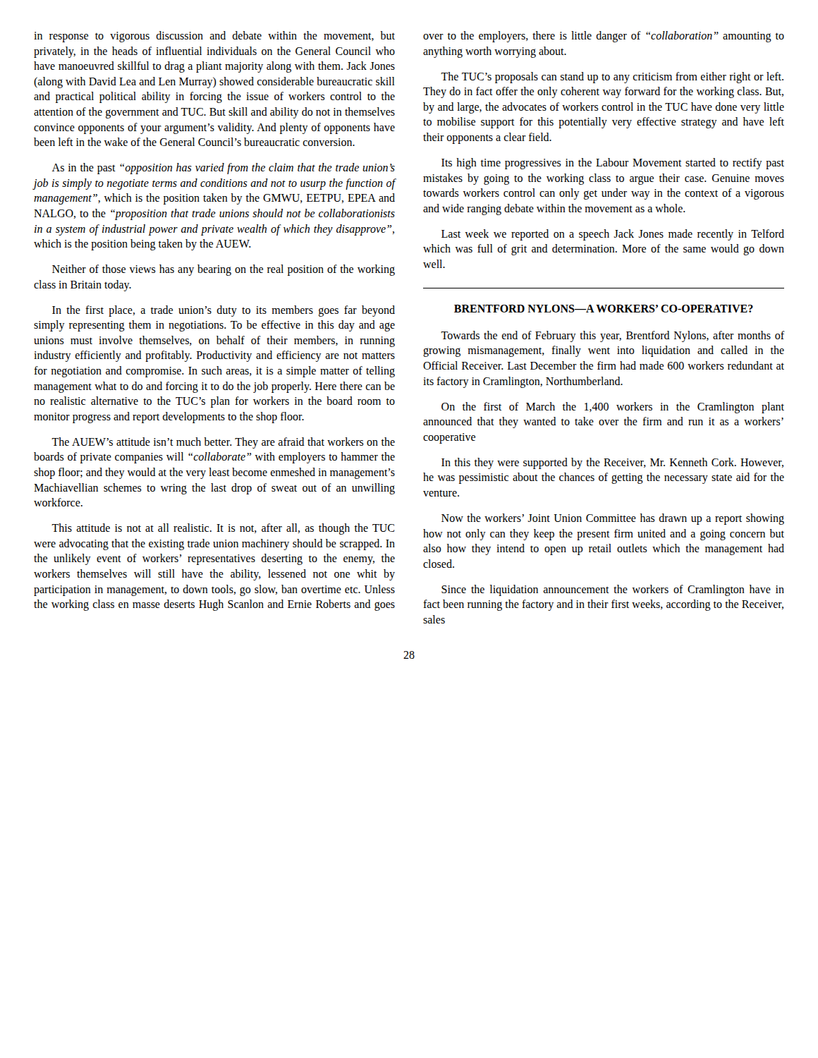in response to vigorous discussion and debate within the movement, but privately, in the heads of influential individuals on the General Council who have manoeuvred skillful to drag a pliant majority along with them. Jack Jones (along with David Lea and Len Murray) showed considerable bureaucratic skill and practical political ability in forcing the issue of workers control to the attention of the government and TUC. But skill and ability do not in themselves convince opponents of your argument’s validity. And plenty of opponents have been left in the wake of the General Council’s bureaucratic conversion.
As in the past “opposition has varied from the claim that the trade union’s job is simply to negotiate terms and conditions and not to usurp the function of management”, which is the position taken by the GMWU, EETPU, EPEA and NALGO, to the “proposition that trade unions should not be collaborationists in a system of industrial power and private wealth of which they disapprove”, which is the position being taken by the AUEW.
Neither of those views has any bearing on the real position of the working class in Britain today.
In the first place, a trade union’s duty to its members goes far beyond simply representing them in negotiations. To be effective in this day and age unions must involve themselves, on behalf of their members, in running industry efficiently and profitably. Productivity and efficiency are not matters for negotiation and compromise. In such areas, it is a simple matter of telling management what to do and forcing it to do the job properly. Here there can be no realistic alternative to the TUC’s plan for workers in the board room to monitor progress and report developments to the shop floor.
The AUEW’s attitude isn’t much better. They are afraid that workers on the boards of private companies will “collaborate” with employers to hammer the shop floor; and they would at the very least become enmeshed in management’s Machiavellian schemes to wring the last drop of sweat out of an unwilling workforce.
This attitude is not at all realistic. It is not, after all, as though the TUC were advocating that the existing trade union machinery should be scrapped. In the unlikely event of workers’ representatives deserting to the enemy, the workers themselves will still have the ability, lessened not one whit by participation in management, to down tools, go slow, ban overtime etc. Unless the working class en masse deserts Hugh Scanlon and Ernie Roberts and goes over to the employers, there is little danger of “collaboration” amounting to anything worth worrying about.
The TUC’s proposals can stand up to any criticism from either right or left. They do in fact offer the only coherent way forward for the working class. But, by and large, the advocates of workers control in the TUC have done very little to mobilise support for this potentially very effective strategy and have left their opponents a clear field.
Its high time progressives in the Labour Movement started to rectify past mistakes by going to the working class to argue their case. Genuine moves towards workers control can only get under way in the context of a vigorous and wide ranging debate within the movement as a whole.
Last week we reported on a speech Jack Jones made recently in Telford which was full of grit and determination. More of the same would go down well.
Brentford Nylons—A Workers’ Co-operative?
Towards the end of February this year, Brentford Nylons, after months of growing mismanagement, finally went into liquidation and called in the Official Receiver. Last December the firm had made 600 workers redundant at its factory in Cramlington, Northumberland.
On the first of March the 1,400 workers in the Cramlington plant announced that they wanted to take over the firm and run it as a workers’ cooperative
In this they were supported by the Receiver, Mr. Kenneth Cork. However, he was pessimistic about the chances of getting the necessary state aid for the venture.
Now the workers’ Joint Union Committee has drawn up a report showing how not only can they keep the present firm united and a going concern but also how they intend to open up retail outlets which the management had closed.
Since the liquidation announcement the workers of Cramlington have in fact been running the factory and in their first weeks, according to the Receiver, sales
28